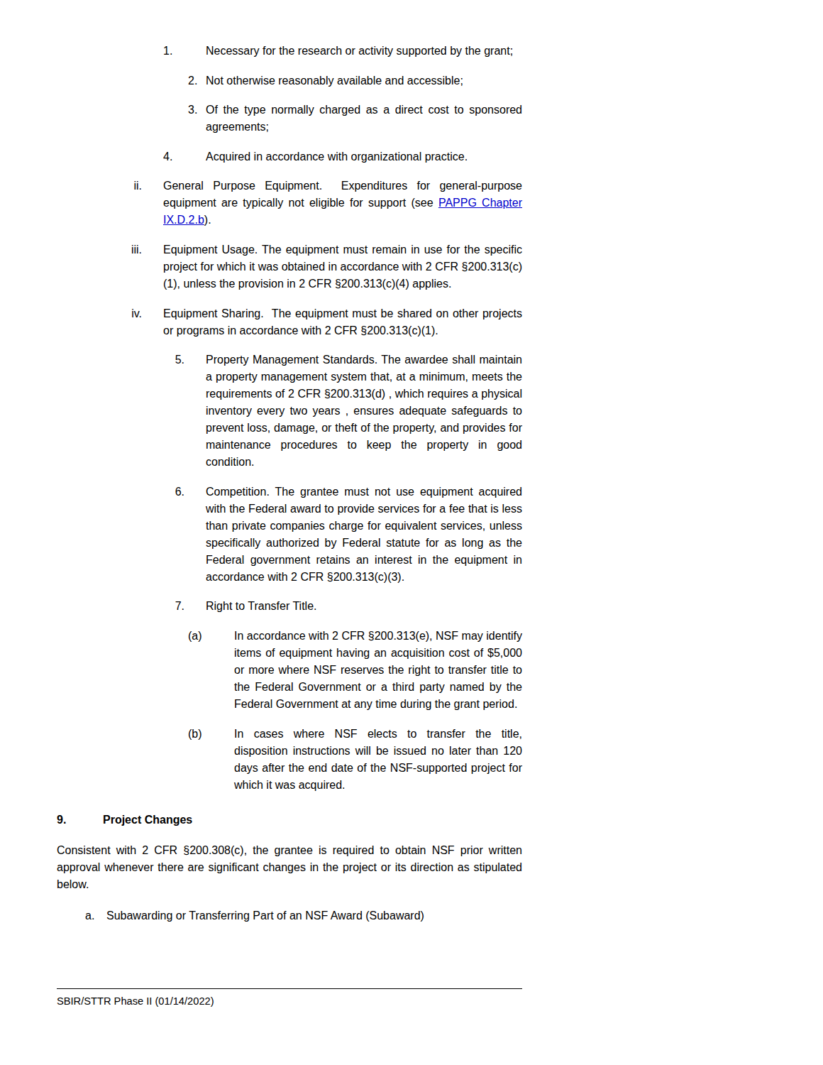1.
Necessary for the research or activity supported by the grant;
2.
Not otherwise reasonably available and accessible;
3.
Of the type normally charged as a direct cost to sponsored agreements;
4.
Acquired in accordance with organizational practice.
ii.
General Purpose Equipment. Expenditures for general-purpose equipment are typically not eligible for support (see PAPPG Chapter IX.D.2.b).
iii.
Equipment Usage. The equipment must remain in use for the specific project for which it was obtained in accordance with 2 CFR §200.313(c)(1), unless the provision in 2 CFR §200.313(c)(4) applies.
iv.
Equipment Sharing. The equipment must be shared on other projects or programs in accordance with 2 CFR §200.313(c)(1).
5.
Property Management Standards. The awardee shall maintain a property management system that, at a minimum, meets the requirements of 2 CFR §200.313(d) , which requires a physical inventory every two years , ensures adequate safeguards to prevent loss, damage, or theft of the property, and provides for maintenance procedures to keep the property in good condition.
6.
Competition. The grantee must not use equipment acquired with the Federal award to provide services for a fee that is less than private companies charge for equivalent services, unless specifically authorized by Federal statute for as long as the Federal government retains an interest in the equipment in accordance with 2 CFR §200.313(c)(3).
7.
Right to Transfer Title.
(a)
In accordance with 2 CFR §200.313(e), NSF may identify items of equipment having an acquisition cost of $5,000 or more where NSF reserves the right to transfer title to the Federal Government or a third party named by the Federal Government at any time during the grant period.
(b)
In cases where NSF elects to transfer the title, disposition instructions will be issued no later than 120 days after the end date of the NSF-supported project for which it was acquired.
9.
Project Changes
Consistent with 2 CFR §200.308(c), the grantee is required to obtain NSF prior written approval whenever there are significant changes in the project or its direction as stipulated below.
a.
Subawarding or Transferring Part of an NSF Award (Subaward)
SBIR/STTR Phase II (01/14/2022)